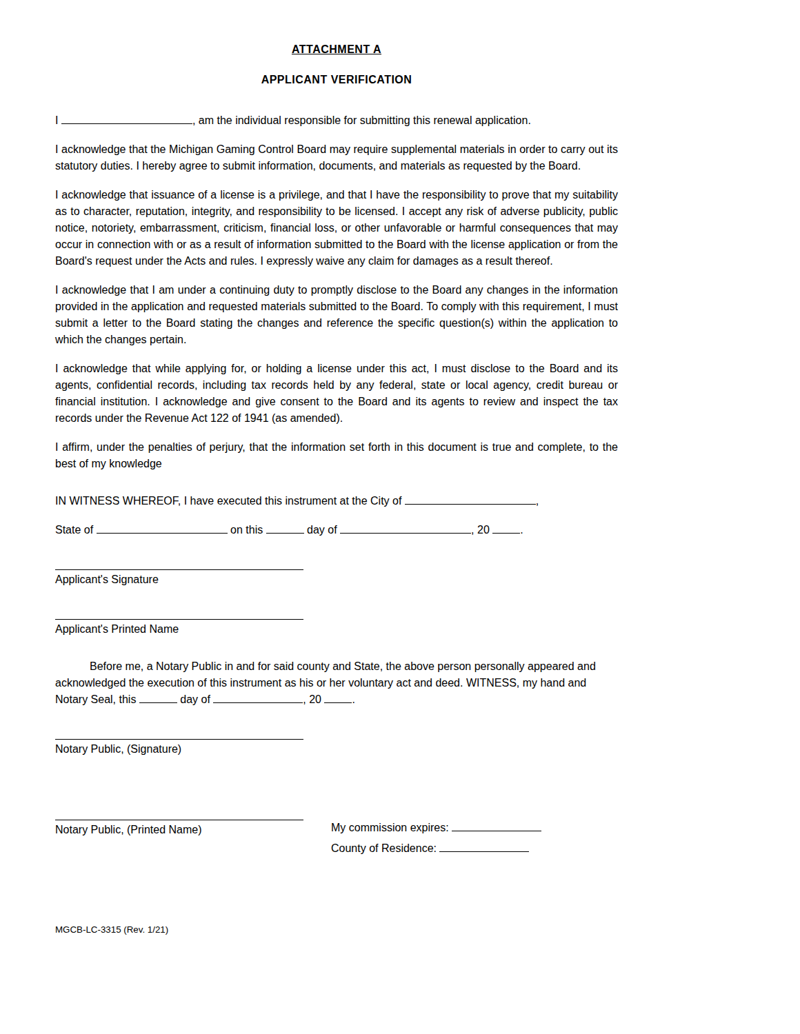ATTACHMENT A
APPLICANT VERIFICATION
I , am the individual responsible for submitting this renewal application.
I acknowledge that the Michigan Gaming Control Board may require supplemental materials in order to carry out its statutory duties. I hereby agree to submit information, documents, and materials as requested by the Board.
I acknowledge that issuance of a license is a privilege, and that I have the responsibility to prove that my suitability as to character, reputation, integrity, and responsibility to be licensed. I accept any risk of adverse publicity, public notice, notoriety, embarrassment, criticism, financial loss, or other unfavorable or harmful consequences that may occur in connection with or as a result of information submitted to the Board with the license application or from the Board's request under the Acts and rules. I expressly waive any claim for damages as a result thereof.
I acknowledge that I am under a continuing duty to promptly disclose to the Board any changes in the information provided in the application and requested materials submitted to the Board. To comply with this requirement, I must submit a letter to the Board stating the changes and reference the specific question(s) within the application to which the changes pertain.
I acknowledge that while applying for, or holding a license under this act, I must disclose to the Board and its agents, confidential records, including tax records held by any federal, state or local agency, credit bureau or financial institution. I acknowledge and give consent to the Board and its agents to review and inspect the tax records under the Revenue Act 122 of 1941 (as amended).
I affirm, under the penalties of perjury, that the information set forth in this document is true and complete, to the best of my knowledge
IN WITNESS WHEREOF, I have executed this instrument at the City of ,
State of on this day of , 20 .
Applicant's Signature
Applicant's Printed Name
Before me, a Notary Public in and for said county and State, the above person personally appeared and acknowledged the execution of this instrument as his or her voluntary act and deed. WITNESS, my hand and Notary Seal, this day of , 20 .
Notary Public, (Signature)
Notary Public, (Printed Name)
My commission expires:
County of Residence:
MGCB-LC-3315 (Rev. 1/21)